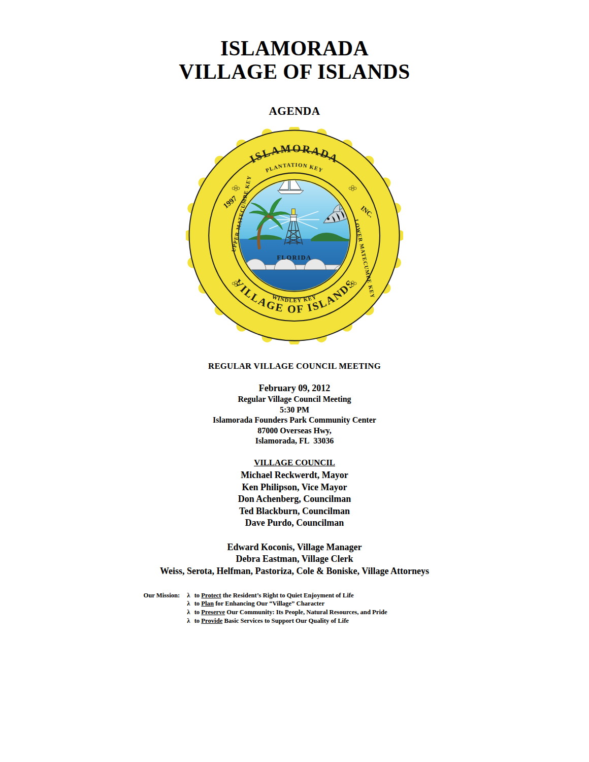ISLAMORADA
VILLAGE OF ISLANDS
AGENDA
FLORIDA ISLAMORADA VILLAGE OF ISLANDS PLANTATION KEY WINDLEY KEY UPPER MATECUMBE KEY LOWER MATECUMBE KEY 1997 INC.
REGULAR VILLAGE COUNCIL MEETING
February 09, 2012
Regular Village Council Meeting
5:30 PM
Islamorada Founders Park Community Center
87000 Overseas Hwy,
Islamorada, FL 33036
VILLAGE COUNCIL
Michael Reckwerdt, Mayor
Ken Philipson, Vice Mayor
Don Achenberg, Councilman
Ted Blackburn, Councilman
Dave Purdo, Councilman
Edward Koconis, Village Manager
Debra Eastman, Village Clerk
Weiss, Serota, Helfman, Pastoriza, Cole & Boniske, Village Attorneys
| Our Mission: | λ to Protect the Resident’s Right to Quiet Enjoyment of Life |
| | λ to Plan for Enhancing Our “Village” Character |
| | λ to Preserve Our Community: Its People, Natural Resources, and Pride |
| | λ to Provide Basic Services to Support Our Quality of Life |